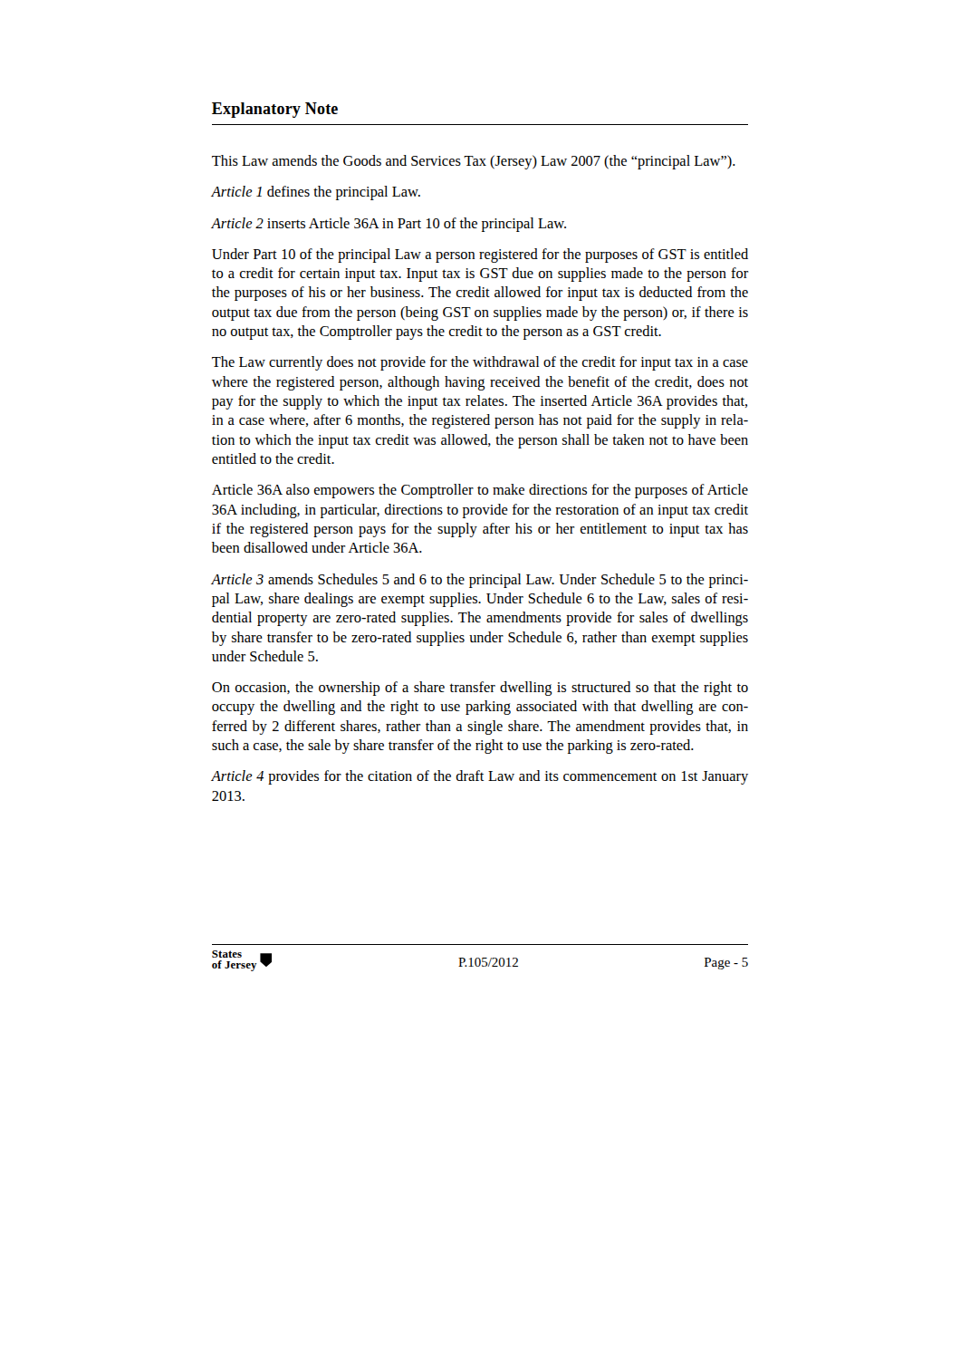Explanatory Note
This Law amends the Goods and Services Tax (Jersey) Law 2007 (the “principal Law”).
Article 1 defines the principal Law.
Article 2 inserts Article 36A in Part 10 of the principal Law.
Under Part 10 of the principal Law a person registered for the purposes of GST is entitled to a credit for certain input tax. Input tax is GST due on supplies made to the person for the purposes of his or her business. The credit allowed for input tax is deducted from the output tax due from the person (being GST on supplies made by the person) or, if there is no output tax, the Comptroller pays the credit to the person as a GST credit.
The Law currently does not provide for the withdrawal of the credit for input tax in a case where the registered person, although having received the benefit of the credit, does not pay for the supply to which the input tax relates. The inserted Article 36A provides that, in a case where, after 6 months, the registered person has not paid for the supply in relation to which the input tax credit was allowed, the person shall be taken not to have been entitled to the credit.
Article 36A also empowers the Comptroller to make directions for the purposes of Article 36A including, in particular, directions to provide for the restoration of an input tax credit if the registered person pays for the supply after his or her entitlement to input tax has been disallowed under Article 36A.
Article 3 amends Schedules 5 and 6 to the principal Law. Under Schedule 5 to the principal Law, share dealings are exempt supplies. Under Schedule 6 to the Law, sales of residential property are zero-rated supplies. The amendments provide for sales of dwellings by share transfer to be zero-rated supplies under Schedule 6, rather than exempt supplies under Schedule 5.
On occasion, the ownership of a share transfer dwelling is structured so that the right to occupy the dwelling and the right to use parking associated with that dwelling are conferred by 2 different shares, rather than a single share. The amendment provides that, in such a case, the sale by share transfer of the right to use the parking is zero-rated.
Article 4 provides for the citation of the draft Law and its commencement on 1st January 2013.
States
of Jersey
P.105/2012
Page - 5